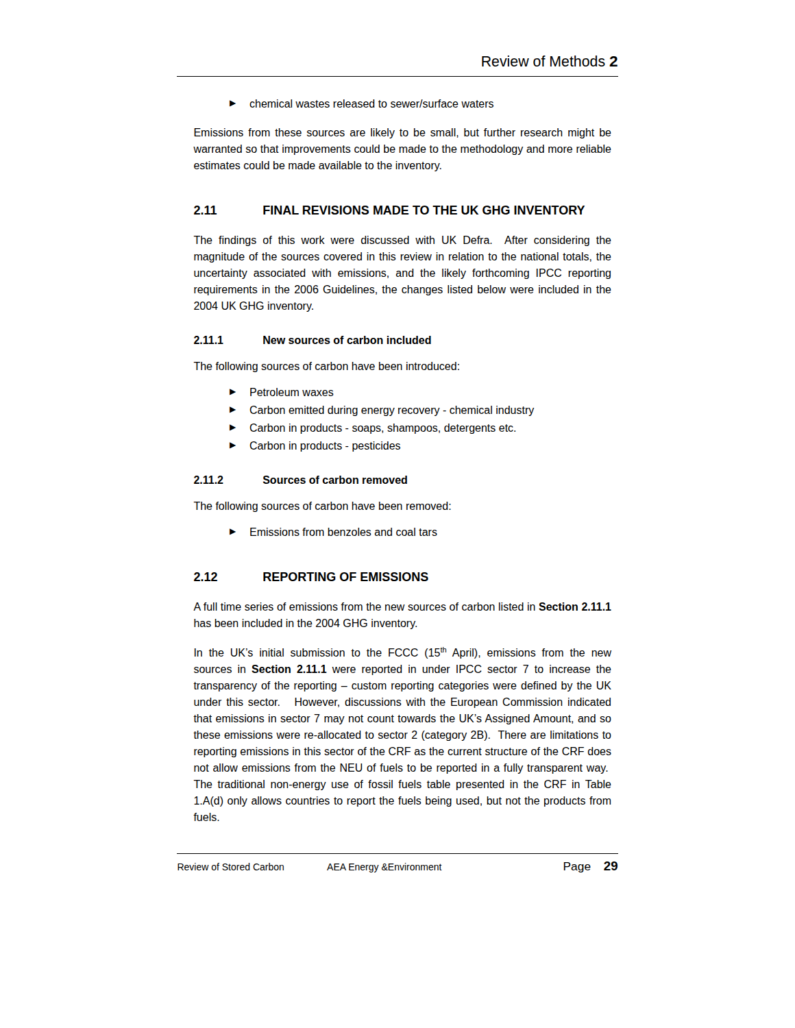Review of Methods 2
chemical wastes released to sewer/surface waters
Emissions from these sources are likely to be small, but further research might be warranted so that improvements could be made to the methodology and more reliable estimates could be made available to the inventory.
2.11 FINAL REVISIONS MADE TO THE UK GHG INVENTORY
The findings of this work were discussed with UK Defra. After considering the magnitude of the sources covered in this review in relation to the national totals, the uncertainty associated with emissions, and the likely forthcoming IPCC reporting requirements in the 2006 Guidelines, the changes listed below were included in the 2004 UK GHG inventory.
2.11.1 New sources of carbon included
The following sources of carbon have been introduced:
Petroleum waxes
Carbon emitted during energy recovery - chemical industry
Carbon in products - soaps, shampoos, detergents etc.
Carbon in products - pesticides
2.11.2 Sources of carbon removed
The following sources of carbon have been removed:
Emissions from benzoles and coal tars
2.12 REPORTING OF EMISSIONS
A full time series of emissions from the new sources of carbon listed in Section 2.11.1 has been included in the 2004 GHG inventory.
In the UK’s initial submission to the FCCC (15th April), emissions from the new sources in Section 2.11.1 were reported in under IPCC sector 7 to increase the transparency of the reporting – custom reporting categories were defined by the UK under this sector. However, discussions with the European Commission indicated that emissions in sector 7 may not count towards the UK’s Assigned Amount, and so these emissions were re-allocated to sector 2 (category 2B). There are limitations to reporting emissions in this sector of the CRF as the current structure of the CRF does not allow emissions from the NEU of fuels to be reported in a fully transparent way. The traditional non-energy use of fossil fuels table presented in the CRF in Table 1.A(d) only allows countries to report the fuels being used, but not the products from fuels.
Review of Stored Carbon
AEA Energy &Environment
Page 29